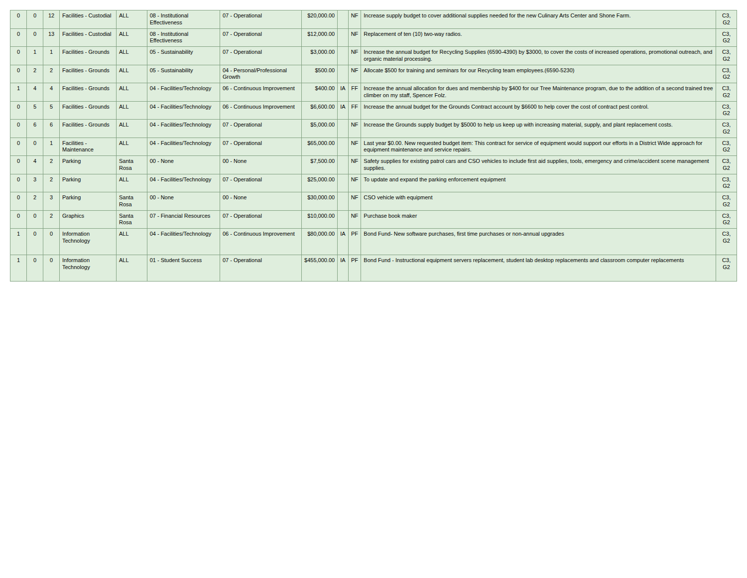| 0 | 0 | 12 | Facilities - Custodial | ALL | 08 - Institutional Effectiveness | 07 - Operational | $20,000.00 | | NF | Increase supply budget to cover additional supplies needed for the new Culinary Arts Center and Shone Farm. | C3, G2 |
| 0 | 0 | 13 | Facilities - Custodial | ALL | 08 - Institutional Effectiveness | 07 - Operational | $12,000.00 | | NF | Replacement of ten (10) two-way radios. | C3, G2 |
| 0 | 1 | 1 | Facilities - Grounds | ALL | 05 - Sustainability | 07 - Operational | $3,000.00 | | NF | Increase the annual budget for Recycling Supplies (6590-4390) by $3000, to cover the costs of increased operations, promotional outreach, and organic material processing. | C3, G2 |
| 0 | 2 | 2 | Facilities - Grounds | ALL | 05 - Sustainability | 04 - Personal/Professional Growth | $500.00 | | NF | Allocate $500 for training and seminars for our Recycling team employees.(6590-5230) | C3, G2 |
| 1 | 4 | 4 | Facilities - Grounds | ALL | 04 - Facilities/Technology | 06 - Continuous Improvement | $400.00 | IA | FF | Increase the annual allocation for dues and membership by $400 for our Tree Maintenance program, due to the addition of a second trained tree climber on my staff, Spencer Folz. | C3, G2 |
| 0 | 5 | 5 | Facilities - Grounds | ALL | 04 - Facilities/Technology | 06 - Continuous Improvement | $6,600.00 | IA | FF | Increase the annual budget for the Grounds Contract account by $6600 to help cover the cost of contract pest control. | C3, G2 |
| 0 | 6 | 6 | Facilities - Grounds | ALL | 04 - Facilities/Technology | 07 - Operational | $5,000.00 | | NF | Increase the Grounds supply budget by $5000 to help us keep up with increasing material, supply, and plant replacement costs. | C3, G2 |
| 0 | 0 | 1 | Facilities - Maintenance | ALL | 04 - Facilities/Technology | 07 - Operational | $65,000.00 | | NF | Last year $0.00. New requested budget item: This contract for service of equipment would support our efforts in a District Wide approach for equipment maintenance and service repairs. | C3, G2 |
| 0 | 4 | 2 | Parking | Santa Rosa | 00 - None | 00 - None | $7,500.00 | | NF | Safety supplies for existing patrol cars and CSO vehicles to include first aid supplies, tools, emergency and crime/accident scene management supplies. | C3, G2 |
| 0 | 3 | 2 | Parking | ALL | 04 - Facilities/Technology | 07 - Operational | $25,000.00 | | NF | To update and expand the parking enforcement equipment | C3, G2 |
| 0 | 2 | 3 | Parking | Santa Rosa | 00 - None | 00 - None | $30,000.00 | | NF | CSO vehicle with equipment | C3, G2 |
| 0 | 0 | 2 | Graphics | Santa Rosa | 07 - Financial Resources | 07 - Operational | $10,000.00 | | NF | Purchase book maker | C3, G2 |
| 1 | 0 | 0 | Information Technology | ALL | 04 - Facilities/Technology | 06 - Continuous Improvement | $80,000.00 | IA | PF | Bond Fund- New software purchases, first time purchases or non-annual upgrades | C3, G2 |
| 1 | 0 | 0 | Information Technology | ALL | 01 - Student Success | 07 - Operational | $455,000.00 | IA | PF | Bond Fund - Instructional equipment servers replacement, student lab desktop replacements and classroom computer replacements | C3, G2 |